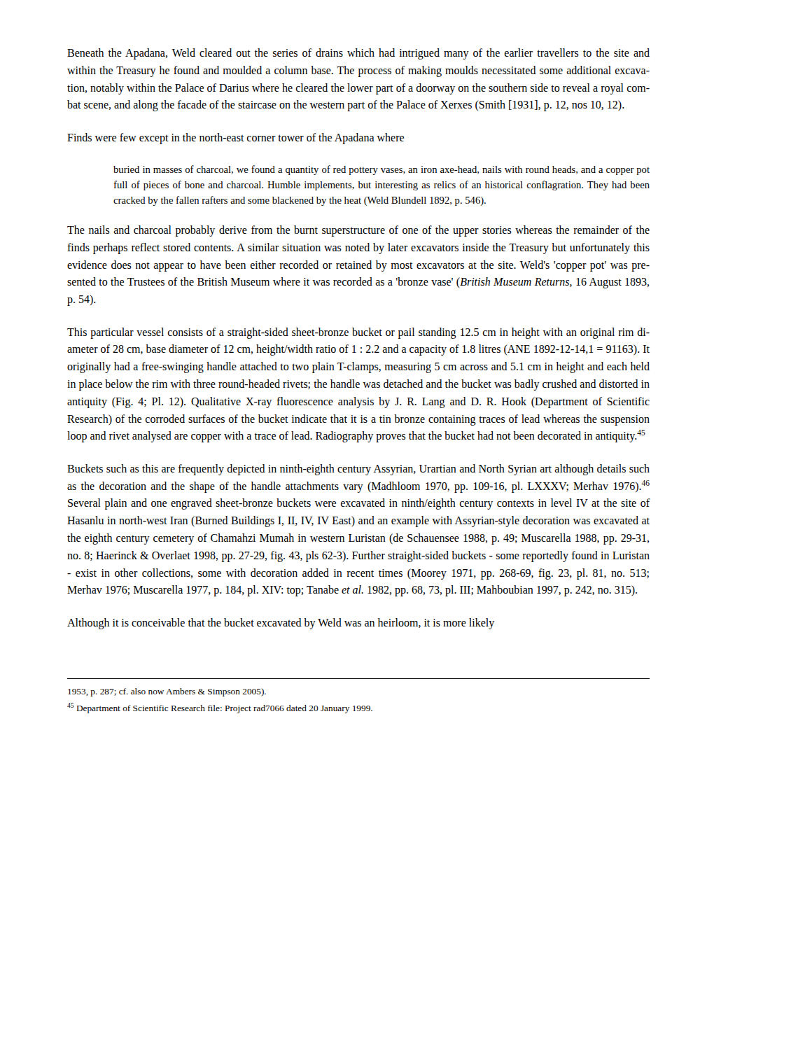Beneath the Apadana, Weld cleared out the series of drains which had intrigued many of the earlier travellers to the site and within the Treasury he found and moulded a column base. The process of making moulds necessitated some additional excavation, notably within the Palace of Darius where he cleared the lower part of a doorway on the southern side to reveal a royal combat scene, and along the facade of the staircase on the western part of the Palace of Xerxes (Smith [1931], p. 12, nos 10, 12).
Finds were few except in the north-east corner tower of the Apadana where
buried in masses of charcoal, we found a quantity of red pottery vases, an iron axe-head, nails with round heads, and a copper pot full of pieces of bone and charcoal. Humble implements, but interesting as relics of an historical conflagration. They had been cracked by the fallen rafters and some blackened by the heat (Weld Blundell 1892, p. 546).
The nails and charcoal probably derive from the burnt superstructure of one of the upper stories whereas the remainder of the finds perhaps reflect stored contents. A similar situation was noted by later excavators inside the Treasury but unfortunately this evidence does not appear to have been either recorded or retained by most excavators at the site. Weld's 'copper pot' was presented to the Trustees of the British Museum where it was recorded as a 'bronze vase' (British Museum Returns, 16 August 1893, p. 54).
This particular vessel consists of a straight-sided sheet-bronze bucket or pail standing 12.5 cm in height with an original rim diameter of 28 cm, base diameter of 12 cm, height/width ratio of 1 : 2.2 and a capacity of 1.8 litres (ANE 1892-12-14,1 = 91163). It originally had a free-swinging handle attached to two plain T-clamps, measuring 5 cm across and 5.1 cm in height and each held in place below the rim with three round-headed rivets; the handle was detached and the bucket was badly crushed and distorted in antiquity (Fig. 4; Pl. 12). Qualitative X-ray fluorescence analysis by J. R. Lang and D. R. Hook (Department of Scientific Research) of the corroded surfaces of the bucket indicate that it is a tin bronze containing traces of lead whereas the suspension loop and rivet analysed are copper with a trace of lead. Radiography proves that the bucket had not been decorated in antiquity.45
Buckets such as this are frequently depicted in ninth-eighth century Assyrian, Urartian and North Syrian art although details such as the decoration and the shape of the handle attachments vary (Madhloom 1970, pp. 109-16, pl. LXXXV; Merhav 1976).46 Several plain and one engraved sheet-bronze buckets were excavated in ninth/eighth century contexts in level IV at the site of Hasanlu in north-west Iran (Burned Buildings I, II, IV, IV East) and an example with Assyrian-style decoration was excavated at the eighth century cemetery of Chamahzi Mumah in western Luristan (de Schauensee 1988, p. 49; Muscarella 1988, pp. 29-31, no. 8; Haerinck & Overlaet 1998, pp. 27-29, fig. 43, pls 62-3). Further straight-sided buckets - some reportedly found in Luristan - exist in other collections, some with decoration added in recent times (Moorey 1971, pp. 268-69, fig. 23, pl. 81, no. 513; Merhav 1976; Muscarella 1977, p. 184, pl. XIV: top; Tanabe et al. 1982, pp. 68, 73, pl. III; Mahboubian 1997, p. 242, no. 315).
Although it is conceivable that the bucket excavated by Weld was an heirloom, it is more likely
1953, p. 287; cf. also now Ambers & Simpson 2005).
45 Department of Scientific Research file: Project rad7066 dated 20 January 1999.